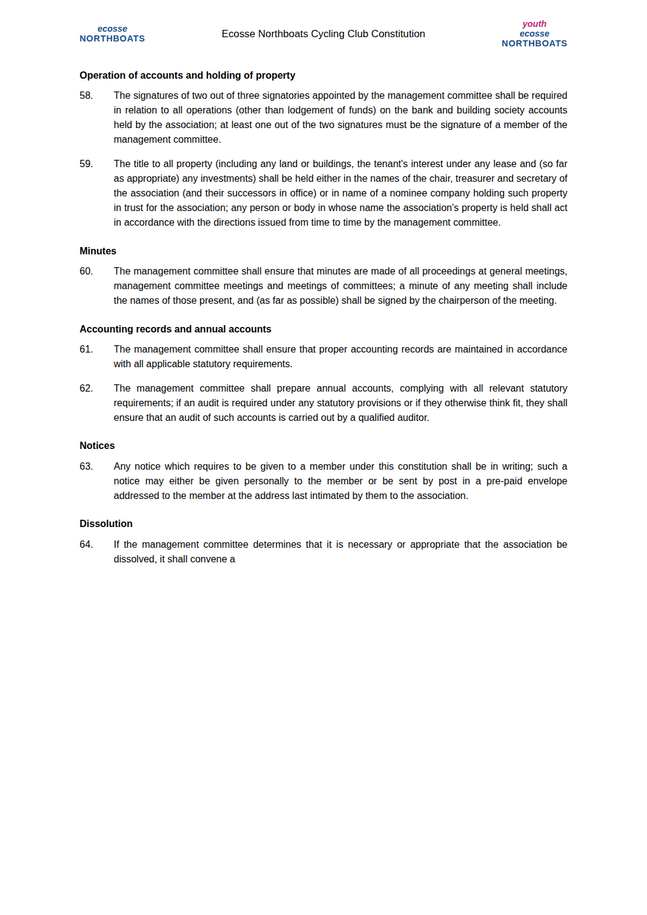ecosse
NORTHBOATS
Ecosse Northboats Cycling Club Constitution
youth
ecosse
NORTHBOATS
Operation of accounts and holding of property
58. The signatures of two out of three signatories appointed by the management committee shall be required in relation to all operations (other than lodgement of funds) on the bank and building society accounts held by the association; at least one out of the two signatures must be the signature of a member of the management committee.
59. The title to all property (including any land or buildings, the tenant's interest under any lease and (so far as appropriate) any investments) shall be held either in the names of the chair, treasurer and secretary of the association (and their successors in office) or in name of a nominee company holding such property in trust for the association; any person or body in whose name the association's property is held shall act in accordance with the directions issued from time to time by the management committee.
Minutes
60. The management committee shall ensure that minutes are made of all proceedings at general meetings, management committee meetings and meetings of committees; a minute of any meeting shall include the names of those present, and (as far as possible) shall be signed by the chairperson of the meeting.
Accounting records and annual accounts
61. The management committee shall ensure that proper accounting records are maintained in accordance with all applicable statutory requirements.
62. The management committee shall prepare annual accounts, complying with all relevant statutory requirements; if an audit is required under any statutory provisions or if they otherwise think fit, they shall ensure that an audit of such accounts is carried out by a qualified auditor.
Notices
63. Any notice which requires to be given to a member under this constitution shall be in writing; such a notice may either be given personally to the member or be sent by post in a pre-paid envelope addressed to the member at the address last intimated by them to the association.
Dissolution
64. If the management committee determines that it is necessary or appropriate that the association be dissolved, it shall convene a